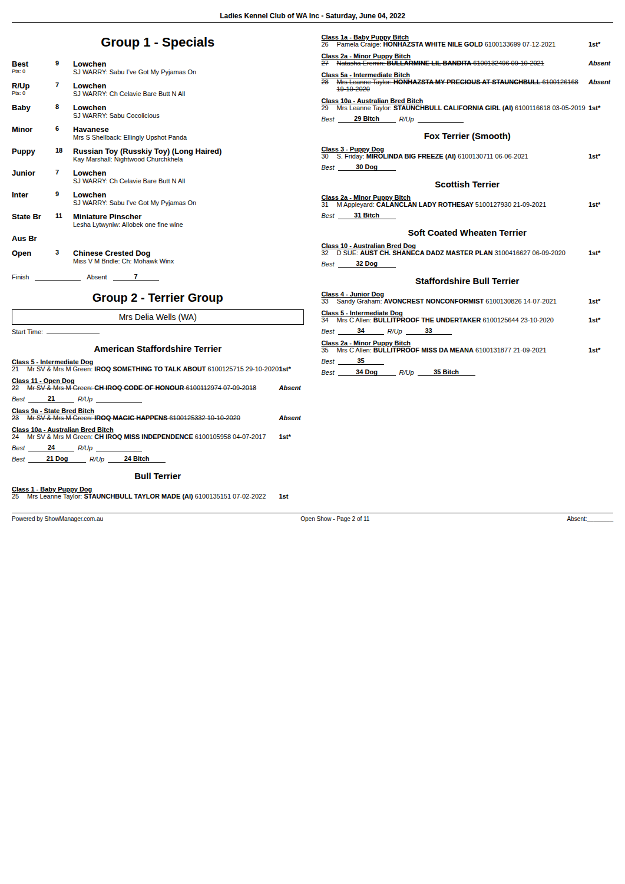Ladies Kennel Club of WA Inc - Saturday, June 04, 2022
Group 1 - Specials
| Best Pts: 0 | 9 | Lowchen SJ WARRY: Sabu I’ve Got My Pyjamas On |
| R/Up Pts: 0 | 7 | Lowchen SJ WARRY: Ch Celavie Bare Butt N All |
| Baby | 8 | Lowchen SJ WARRY: Sabu Cocolicious |
| Minor | 6 | Havanese Mrs S Shellback: Ellingly Upshot Panda |
| Puppy | 18 | Russian Toy (Russkiy Toy) (Long Haired) Kay Marshall: Nightwood Churchkhela |
| Junior | 7 | Lowchen SJ WARRY: Ch Celavie Bare Butt N All |
| Inter | 9 | Lowchen SJ WARRY: Sabu I’ve Got My Pyjamas On |
| State Br | 11 | Miniature Pinscher Lesha Lytwyniw: Allobek one fine wine |
| Aus Br | | |
| Open | 3 | Chinese Crested Dog Miss V M Bridle: Ch: Mohawk Winx |
Finish Absent 7
Group 2 - Terrier Group
Mrs Delia Wells (WA)
Start Time:
American Staffordshire Terrier
Class 5 - Intermediate Dog
21
Mr SV & Mrs M Green: IROQ SOMETHING TO TALK ABOUT 6100125715 29-10-2020
1st*
Class 11 - Open Dog
22
Mr SV & Mrs M Green: CH IROQ CODE OF HONOUR 6100112974 07-09-2018
Absent
Best 21 R/Up
Class 9a - State Bred Bitch
23
Mr SV & Mrs M Green: IROQ MAGIC HAPPENS 6100125332 10-10-2020
Absent
Class 10a - Australian Bred Bitch
24
Mr SV & Mrs M Green: CH IROQ MISS INDEPENDENCE 6100105958 04-07-2017
1st*
Best 24 R/Up
Best 21 Dog R/Up 24 Bitch
Bull Terrier
Class 1 - Baby Puppy Dog
25
Mrs Leanne Taylor: STAUNCHBULL TAYLOR MADE (AI) 6100135151 07-02-2022
1st
Class 1a - Baby Puppy Bitch
26
Pamela Craige: HONHAZSTA WHITE NILE GOLD 6100133699 07-12-2021
1st*
Class 2a - Minor Puppy Bitch
27
Natasha Eremin: BULLARMINE LIL BANDITA 6100132496 09-10-2021
Absent
Class 5a - Intermediate Bitch
28
Mrs Leanne Taylor: HONHAZSTA MY PRECIOUS AT STAUNCHBULL 6100126168 19-10-2020
Absent
Class 10a - Australian Bred Bitch
29
Mrs Leanne Taylor: STAUNCHBULL CALIFORNIA GIRL (AI) 6100116618 03-05-2019
1st*
Best 29 Bitch R/Up
Fox Terrier (Smooth)
Class 3 - Puppy Dog
30
S. Friday: MIROLINDA BIG FREEZE (AI) 6100130711 06-06-2021
1st*
Best 30 Dog
Scottish Terrier
Class 2a - Minor Puppy Bitch
31
M Appleyard: CALANCLAN LADY ROTHESAY 5100127930 21-09-2021
1st*
Best 31 Bitch
Soft Coated Wheaten Terrier
Class 10 - Australian Bred Dog
32
D SUE: AUST CH. SHANECA DADZ MASTER PLAN 3100416627 06-09-2020
1st*
Best 32 Dog
Staffordshire Bull Terrier
Class 4 - Junior Dog
33
Sandy Graham: AVONCREST NONCONFORMIST 6100130826 14-07-2021
1st*
Class 5 - Intermediate Dog
34
Mrs C Allen: BULLITPROOF THE UNDERTAKER 6100125644 23-10-2020
1st*
Best 34 R/Up 33
Class 2a - Minor Puppy Bitch
35
Mrs C Allen: BULLITPROOF MISS DA MEANA 6100131877 21-09-2021
1st*
Best 35
Best 34 Dog R/Up 35 Bitch
Powered by ShowManager.com.au Open Show - Page 2 of 11 Absent:________